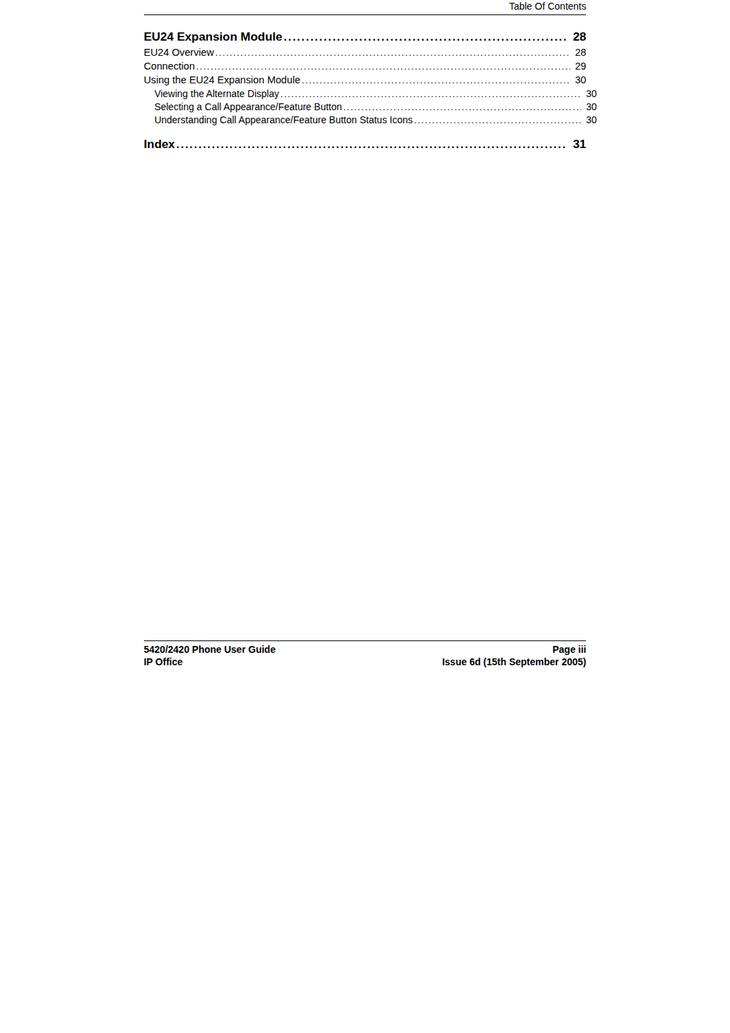Table Of Contents
EU24 Expansion Module .................................................................................................. 28
EU24 Overview ............................................................................................................................. 28
Connection .................................................................................................................................... 29
Using the EU24 Expansion Module ....................................................................................................... 30
Viewing the Alternate Display ......................................................................................................... 30
Selecting a Call Appearance/Feature Button ....................................................................................... 30
Understanding Call Appearance/Feature Button Status Icons ........................................................... 30
Index ......................................................................................................................... 31
5420/2420 Phone User Guide Page iii
IP Office Issue 6d (15th September 2005)